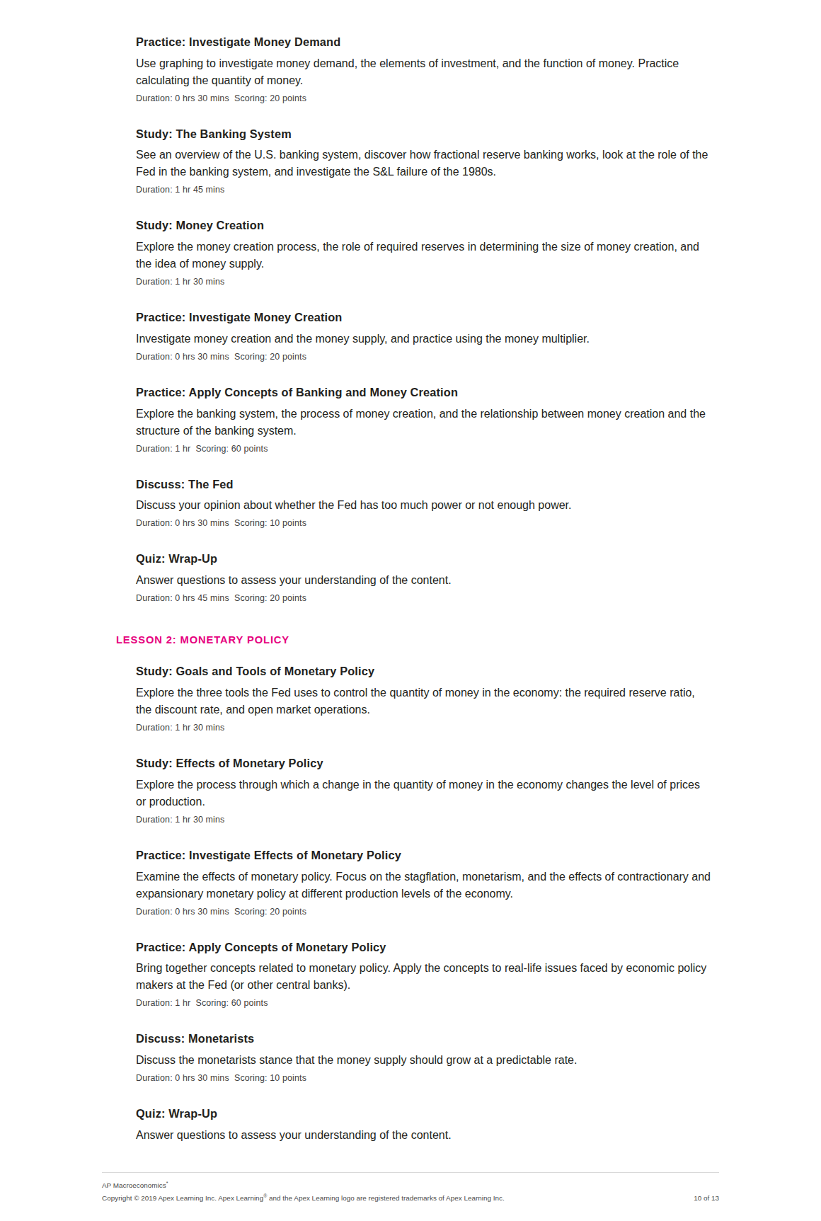Practice: Investigate Money Demand
Use graphing to investigate money demand, the elements of investment, and the function of money. Practice calculating the quantity of money.
Duration: 0 hrs 30 mins Scoring: 20 points
Study: The Banking System
See an overview of the U.S. banking system, discover how fractional reserve banking works, look at the role of the Fed in the banking system, and investigate the S&L failure of the 1980s.
Duration: 1 hr 45 mins
Study: Money Creation
Explore the money creation process, the role of required reserves in determining the size of money creation, and the idea of money supply.
Duration: 1 hr 30 mins
Practice: Investigate Money Creation
Investigate money creation and the money supply, and practice using the money multiplier.
Duration: 0 hrs 30 mins Scoring: 20 points
Practice: Apply Concepts of Banking and Money Creation
Explore the banking system, the process of money creation, and the relationship between money creation and the structure of the banking system.
Duration: 1 hr Scoring: 60 points
Discuss: The Fed
Discuss your opinion about whether the Fed has too much power or not enough power.
Duration: 0 hrs 30 mins Scoring: 10 points
Quiz: Wrap-Up
Answer questions to assess your understanding of the content.
Duration: 0 hrs 45 mins Scoring: 20 points
Lesson 2: Monetary Policy
Study: Goals and Tools of Monetary Policy
Explore the three tools the Fed uses to control the quantity of money in the economy: the required reserve ratio, the discount rate, and open market operations.
Duration: 1 hr 30 mins
Study: Effects of Monetary Policy
Explore the process through which a change in the quantity of money in the economy changes the level of prices or production.
Duration: 1 hr 30 mins
Practice: Investigate Effects of Monetary Policy
Examine the effects of monetary policy. Focus on the stagflation, monetarism, and the effects of contractionary and expansionary monetary policy at different production levels of the economy.
Duration: 0 hrs 30 mins Scoring: 20 points
Practice: Apply Concepts of Monetary Policy
Bring together concepts related to monetary policy. Apply the concepts to real-life issues faced by economic policy makers at the Fed (or other central banks).
Duration: 1 hr Scoring: 60 points
Discuss: Monetarists
Discuss the monetarists stance that the money supply should grow at a predictable rate.
Duration: 0 hrs 30 mins Scoring: 10 points
Quiz: Wrap-Up
Answer questions to assess your understanding of the content.
AP Macroeconomics*
Copyright © 2019 Apex Learning Inc. Apex Learning® and the Apex Learning logo are registered trademarks of Apex Learning Inc.
10 of 13